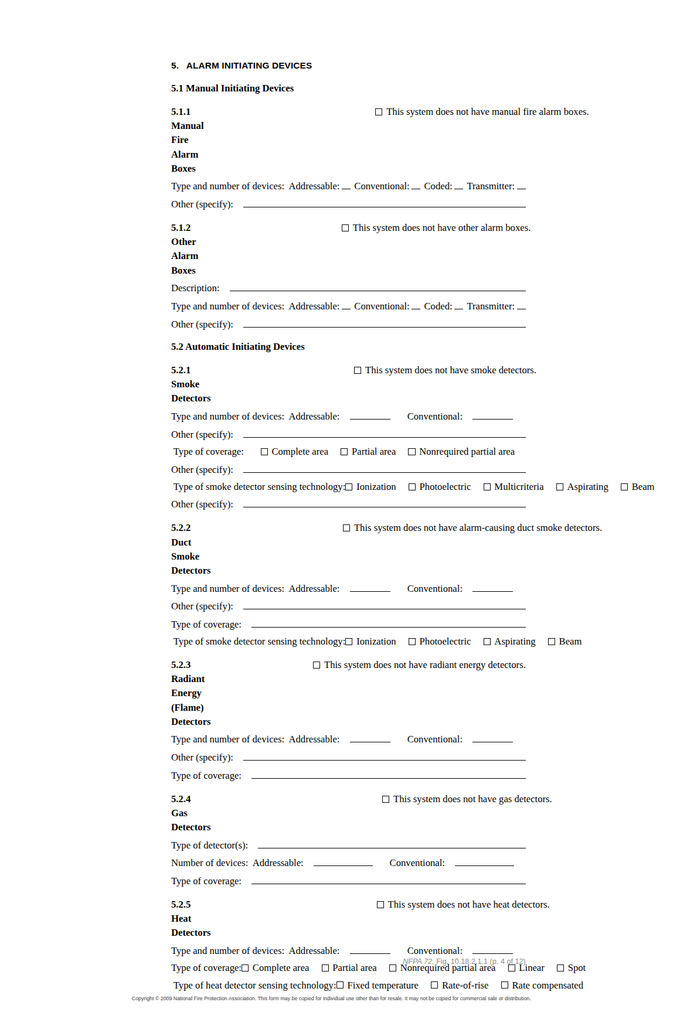5. ALARM INITIATING DEVICES
5.1 Manual Initiating Devices
5.1.1 Manual Fire Alarm Boxes
This system does not have manual fire alarm boxes.
Type and number of devices: Addressable: Conventional: Coded: Transmitter:
Other (specify):
5.1.2 Other Alarm Boxes
This system does not have other alarm boxes.
Description:
Type and number of devices: Addressable: Conventional: Coded: Transmitter:
Other (specify):
5.2 Automatic Initiating Devices
5.2.1 Smoke Detectors
This system does not have smoke detectors.
Type and number of devices: Addressable: Conventional:
Other (specify):
Type of coverage: Complete area Partial area Nonrequired partial area
Other (specify):
Type of smoke detector sensing technology: Ionization Photoelectric Multicriteria Aspirating Beam
Other (specify):
5.2.2 Duct Smoke Detectors
This system does not have alarm-causing duct smoke detectors.
Type and number of devices: Addressable: Conventional:
Other (specify):
Type of coverage:
Type of smoke detector sensing technology: Ionization Photoelectric Aspirating Beam
5.2.3 Radiant Energy (Flame) Detectors
This system does not have radiant energy detectors.
Type and number of devices: Addressable: Conventional:
Other (specify):
Type of coverage:
5.2.4 Gas Detectors
This system does not have gas detectors.
Type of detector(s):
Number of devices: Addressable: Conventional:
Type of coverage:
5.2.5 Heat Detectors
This system does not have heat detectors.
Type and number of devices: Addressable: Conventional:
Type of coverage: Complete area Partial area Nonrequired partial area Linear Spot
Type of heat detector sensing technology: Fixed temperature Rate-of-rise Rate compensated
NFPA 72, Fig. 10.18.2.1.1 (p. 4 of 12)
Copyright © 2009 National Fire Protection Association. This form may be copied for individual use other than for resale. It may not be copied for commercial sale or distribution.